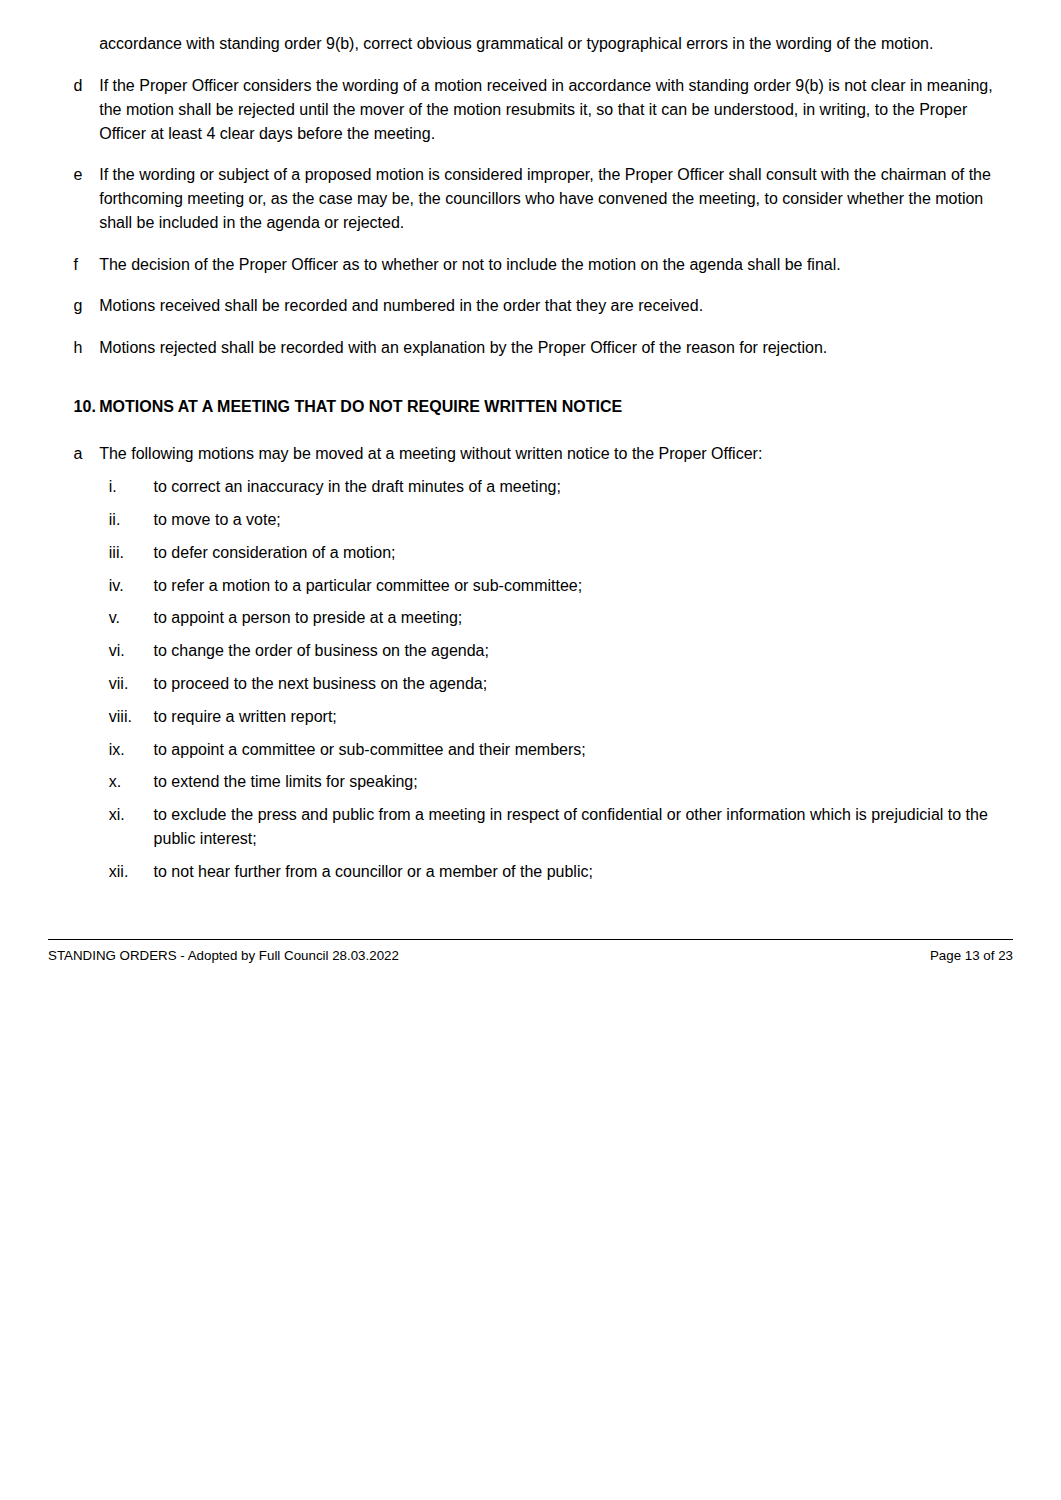accordance with standing order 9(b), correct obvious grammatical or typographical errors in the wording of the motion.
d
If the Proper Officer considers the wording of a motion received in accordance with standing order 9(b) is not clear in meaning, the motion shall be rejected until the mover of the motion resubmits it, so that it can be understood, in writing, to the Proper Officer at least 4 clear days before the meeting.
e
If the wording or subject of a proposed motion is considered improper, the Proper Officer shall consult with the chairman of the forthcoming meeting or, as the case may be, the councillors who have convened the meeting, to consider whether the motion shall be included in the agenda or rejected.
f
The decision of the Proper Officer as to whether or not to include the motion on the agenda shall be final.
g
Motions received shall be recorded and numbered in the order that they are received.
h
Motions rejected shall be recorded with an explanation by the Proper Officer of the reason for rejection.
10. MOTIONS AT A MEETING THAT DO NOT REQUIRE WRITTEN NOTICE
a
The following motions may be moved at a meeting without written notice to the Proper Officer:
i. to correct an inaccuracy in the draft minutes of a meeting;
ii. to move to a vote;
iii. to defer consideration of a motion;
iv. to refer a motion to a particular committee or sub-committee;
v. to appoint a person to preside at a meeting;
vi. to change the order of business on the agenda;
vii. to proceed to the next business on the agenda;
viii. to require a written report;
ix. to appoint a committee or sub-committee and their members;
x. to extend the time limits for speaking;
xi. to exclude the press and public from a meeting in respect of confidential or other information which is prejudicial to the public interest;
xii. to not hear further from a councillor or a member of the public;
STANDING ORDERS - Adopted by Full Council 28.03.2022 Page 13 of 23